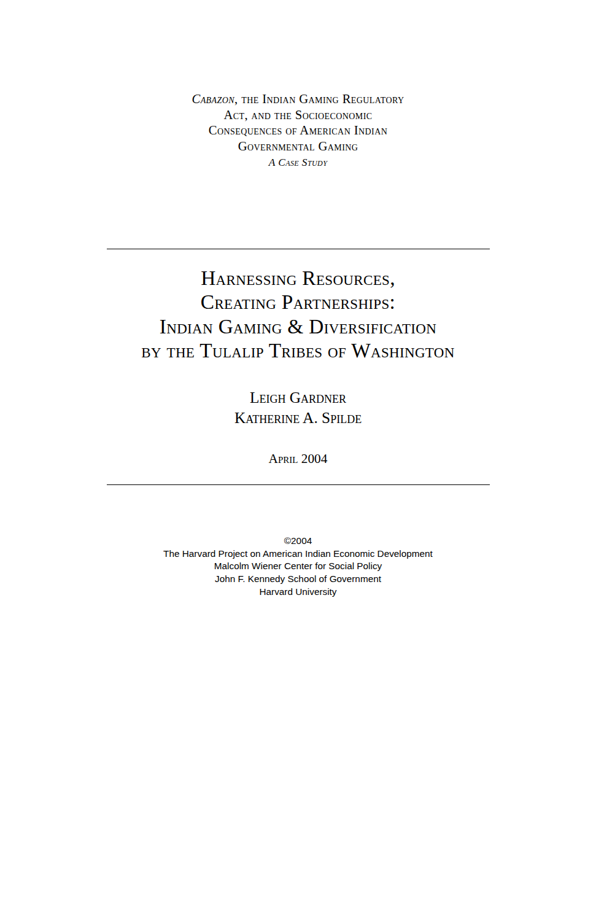Cabazon, the Indian Gaming Regulatory
Act, and the Socioeconomic
Consequences of American Indian
Governmental Gaming A Case Study
Harnessing Resources,
Creating Partnerships:
Indian Gaming & Diversification
by the Tulalip Tribes of Washington
Leigh Gardner
Katherine A. Spilde
April 2004
©2004
The Harvard Project on American Indian Economic Development
Malcolm Wiener Center for Social Policy
John F. Kennedy School of Government
Harvard University